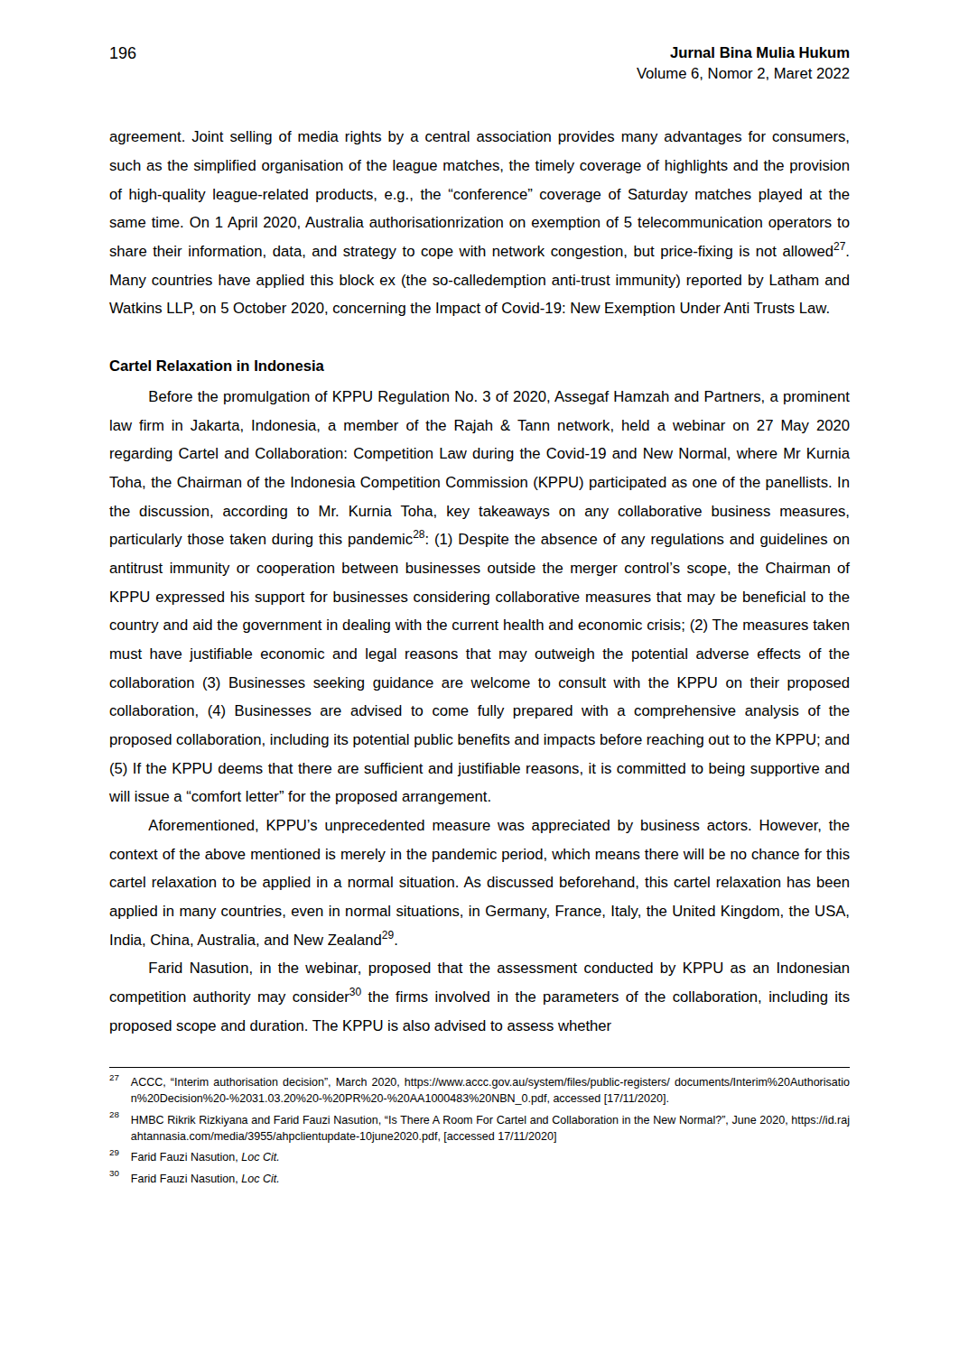196
Jurnal Bina Mulia Hukum
Volume 6, Nomor 2, Maret 2022
agreement. Joint selling of media rights by a central association provides many advantages for consumers, such as the simplified organisation of the league matches, the timely coverage of highlights and the provision of high-quality league-related products, e.g., the “conference” coverage of Saturday matches played at the same time. On 1 April 2020, Australia authorisationrization on exemption of 5 telecommunication operators to share their information, data, and strategy to cope with network congestion, but price-fixing is not allowed27. Many countries have applied this block ex (the so-calledemption anti-trust immunity) reported by Latham and Watkins LLP, on 5 October 2020, concerning the Impact of Covid-19: New Exemption Under Anti Trusts Law.
Cartel Relaxation in Indonesia
Before the promulgation of KPPU Regulation No. 3 of 2020, Assegaf Hamzah and Partners, a prominent law firm in Jakarta, Indonesia, a member of the Rajah & Tann network, held a webinar on 27 May 2020 regarding Cartel and Collaboration: Competition Law during the Covid-19 and New Normal, where Mr Kurnia Toha, the Chairman of the Indonesia Competition Commission (KPPU) participated as one of the panellists. In the discussion, according to Mr. Kurnia Toha, key takeaways on any collaborative business measures, particularly those taken during this pandemic28: (1) Despite the absence of any regulations and guidelines on antitrust immunity or cooperation between businesses outside the merger control’s scope, the Chairman of KPPU expressed his support for businesses considering collaborative measures that may be beneficial to the country and aid the government in dealing with the current health and economic crisis; (2) The measures taken must have justifiable economic and legal reasons that may outweigh the potential adverse effects of the collaboration (3) Businesses seeking guidance are welcome to consult with the KPPU on their proposed collaboration, (4) Businesses are advised to come fully prepared with a comprehensive analysis of the proposed collaboration, including its potential public benefits and impacts before reaching out to the KPPU; and (5) If the KPPU deems that there are sufficient and justifiable reasons, it is committed to being supportive and will issue a “comfort letter” for the proposed arrangement.
Aforementioned, KPPU’s unprecedented measure was appreciated by business actors. However, the context of the above mentioned is merely in the pandemic period, which means there will be no chance for this cartel relaxation to be applied in a normal situation. As discussed beforehand, this cartel relaxation has been applied in many countries, even in normal situations, in Germany, France, Italy, the United Kingdom, the USA, India, China, Australia, and New Zealand29.
Farid Nasution, in the webinar, proposed that the assessment conducted by KPPU as an Indonesian competition authority may consider30 the firms involved in the parameters of the collaboration, including its proposed scope and duration. The KPPU is also advised to assess whether
ACCC, “Interim authorisation decision”, March 2020, https://www.accc.gov.au/system/files/public-registers/ documents/Interim%20Authorisation%20Decision%20-%2031.03.20%20-%20PR%20-%20AA1000483%20NBN_0.pdf, accessed [17/11/2020].
HMBC Rikrik Rizkiyana and Farid Fauzi Nasution, “Is There A Room For Cartel and Collaboration in the New Normal?”, June 2020, https://id.rajahtannasia.com/media/3955/ahpclientupdate-10june2020.pdf, [accessed 17/11/2020]
Farid Fauzi Nasution, Loc Cit.
Farid Fauzi Nasution, Loc Cit.